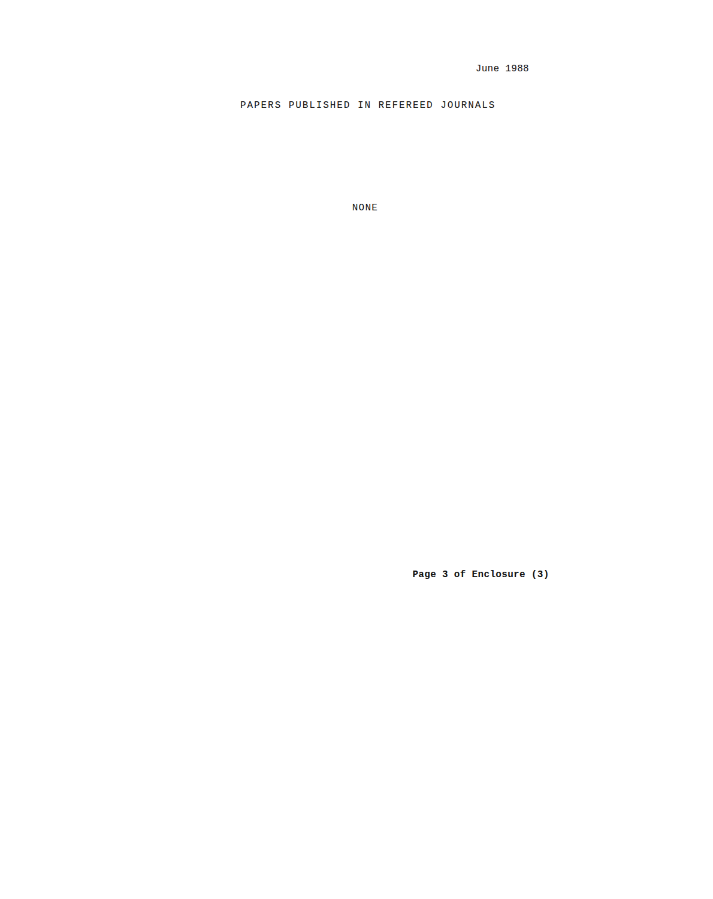June 1988
PAPERS PUBLISHED IN REFEREED JOURNALS
NONE
Page 3 of Enclosure (3)